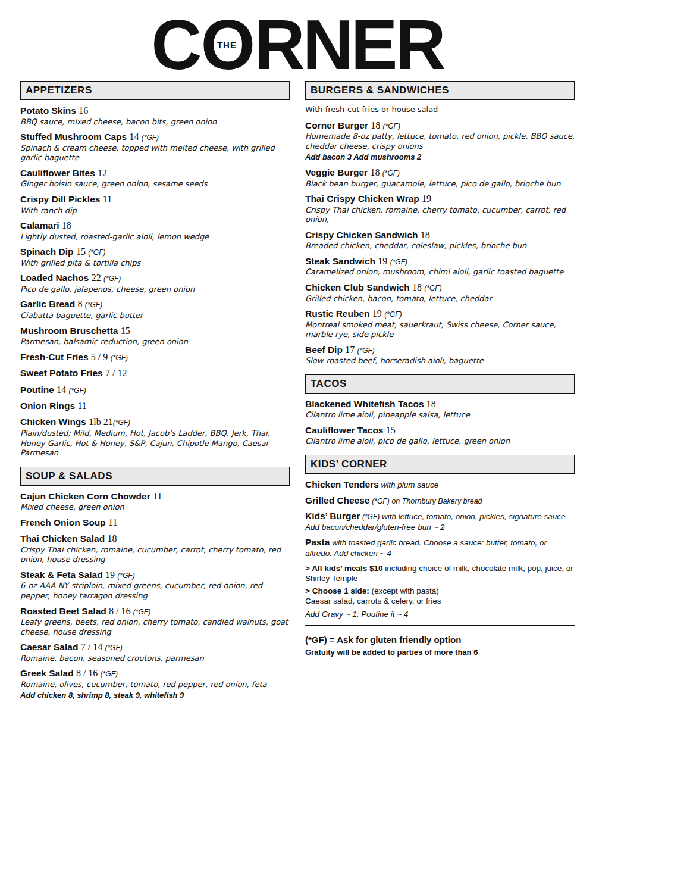COTHERNER
APPETIZERS
Potato Skins 16
BBQ sauce, mixed cheese, bacon bits, green onion
Stuffed Mushroom Caps 14 (*GF)
Spinach & cream cheese, topped with melted cheese, with grilled garlic baguette
Cauliflower Bites 12
Ginger hoisin sauce, green onion, sesame seeds
Crispy Dill Pickles 11
With ranch dip
Calamari 18
Lightly dusted, roasted-garlic aioli, lemon wedge
Spinach Dip 15 (*GF)
With grilled pita & tortilla chips
Loaded Nachos 22 (*GF)
Pico de gallo, jalapenos, cheese, green onion
Garlic Bread 8 (*GF)
Ciabatta baguette, garlic butter
Mushroom Bruschetta 15
Parmesan, balsamic reduction, green onion
Fresh-Cut Fries 5 / 9 (*GF)
Sweet Potato Fries 7 / 12
Poutine 14 (*GF)
Onion Rings 11
Chicken Wings 1lb 21(*GF)
Plain/dusted; Mild, Medium, Hot, Jacob’s Ladder, BBQ, Jerk, Thai, Honey Garlic, Hot & Honey, S&P, Cajun, Chipotle Mango, Caesar Parmesan
SOUP & SALADS
Cajun Chicken Corn Chowder 11
Mixed cheese, green onion
French Onion Soup 11
Thai Chicken Salad 18
Crispy Thai chicken, romaine, cucumber, carrot, cherry tomato, red onion, house dressing
Steak & Feta Salad 19 (*GF)
6-oz AAA NY striploin, mixed greens, cucumber, red onion, red pepper, honey tarragon dressing
Roasted Beet Salad 8 / 16 (*GF)
Leafy greens, beets, red onion, cherry tomato, candied walnuts, goat cheese, house dressing
Caesar Salad 7 / 14 (*GF)
Romaine, bacon, seasoned croutons, parmesan
Greek Salad 8 / 16 (*GF)
Romaine, olives, cucumber, tomato, red pepper, red onion, feta
Add chicken 8, shrimp 8, steak 9, whitefish 9
BURGERS & SANDWICHES
With fresh-cut fries or house salad
Corner Burger 18 (*GF)
Homemade 8-oz patty, lettuce, tomato, red onion, pickle, BBQ sauce, cheddar cheese, crispy onions
Add bacon 3 Add mushrooms 2
Veggie Burger 18 (*GF)
Black bean burger, guacamole, lettuce, pico de gallo, brioche bun
Thai Crispy Chicken Wrap 19
Crispy Thai chicken, romaine, cherry tomato, cucumber, carrot, red onion,
Crispy Chicken Sandwich 18
Breaded chicken, cheddar, coleslaw, pickles, brioche bun
Steak Sandwich 19 (*GF)
Caramelized onion, mushroom, chimi aioli, garlic toasted baguette
Chicken Club Sandwich 18 (*GF)
Grilled chicken, bacon, tomato, lettuce, cheddar
Rustic Reuben 19 (*GF)
Montreal smoked meat, sauerkraut, Swiss cheese, Corner sauce, marble rye, side pickle
Beef Dip 17 (*GF)
Slow-roasted beef, horseradish aioli, baguette
TACOS
Blackened Whitefish Tacos 18
Cilantro lime aioli, pineapple salsa, lettuce
Cauliflower Tacos 15
Cilantro lime aioli, pico de gallo, lettuce, green onion
KIDS’ CORNER
Chicken Tenders with plum sauce
Grilled Cheese (*GF) on Thornbury Bakery bread
Kids’ Burger (*GF) with lettuce, tomato, onion, pickles, signature sauce
Add bacon/cheddar/gluten-free bun ~ 2
Pasta with toasted garlic bread. Choose a sauce: butter, tomato, or alfredo. Add chicken ~ 4
> All kids’ meals $10 including choice of milk, chocolate milk, pop, juice, or Shirley Temple
> Choose 1 side: (except with pasta)
Caesar salad, carrots & celery, or fries
Add Gravy ~ 1; Poutine it ~ 4
(*GF) = Ask for gluten friendly option
Gratuity will be added to parties of more than 6